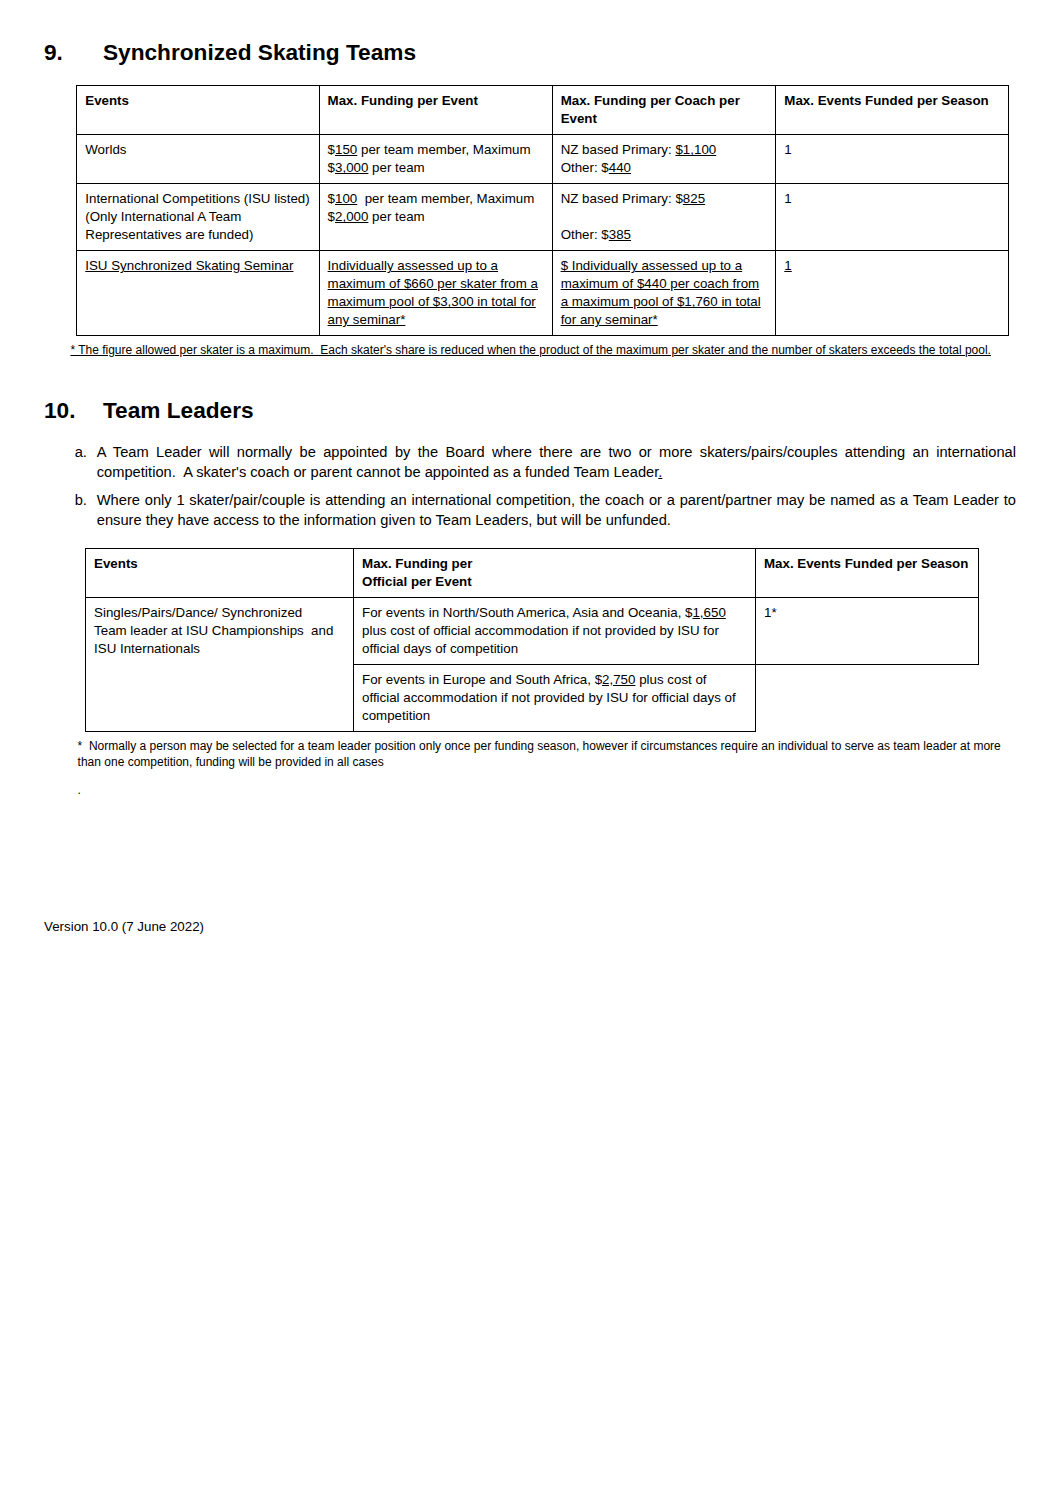9. Synchronized Skating Teams
| Events | Max. Funding per Event | Max. Funding per Coach per Event | Max. Events Funded per Season |
| --- | --- | --- | --- |
| Worlds | $ 150 per team member, Maximum $ 3,000 per team | NZ based Primary: $1,100 Other: $ 440 | 1 |
| International Competitions (ISU listed) (Only International A Team Representatives are funded) | $ 100 per team member, Maximum $ 2,000 per team | NZ based Primary: $ 825 Other: $ 385 | 1 |
| ISU Synchronized Skating Seminar | Individually assessed up to a maximum of $660 per skater from a maximum pool of $3,300 in total for any seminar* | $ Individually assessed up to a maximum of $440 per coach from a maximum pool of $1,760 in total for any seminar* | 1 |
* The figure allowed per skater is a maximum. Each skater's share is reduced when the product of the maximum per skater and the number of skaters exceeds the total pool.
10. Team Leaders
A Team Leader will normally be appointed by the Board where there are two or more skaters/pairs/couples attending an international competition. A skater's coach or parent cannot be appointed as a funded Team Leader.
Where only 1 skater/pair/couple is attending an international competition, the coach or a parent/partner may be named as a Team Leader to ensure they have access to the information given to Team Leaders, but will be unfunded.
| Events | Max. Funding per Official per Event | Max. Events Funded per Season |
| --- | --- | --- |
| Singles/Pairs/Dance/ Synchronized Team leader at ISU Championships and ISU Internationals | For events in North/South America, Asia and Oceania, $ 1,650 plus cost of official accommodation if not provided by ISU for official days of competition | 1* |
| For events in Europe and South Africa, $ 2,750 plus cost of official accommodation if not provided by ISU for official days of competition |
* Normally a person may be selected for a team leader position only once per funding season, however if circumstances require an individual to serve as team leader at more than one competition, funding will be provided in all cases
.
Version 10.0 (7 June 2022)